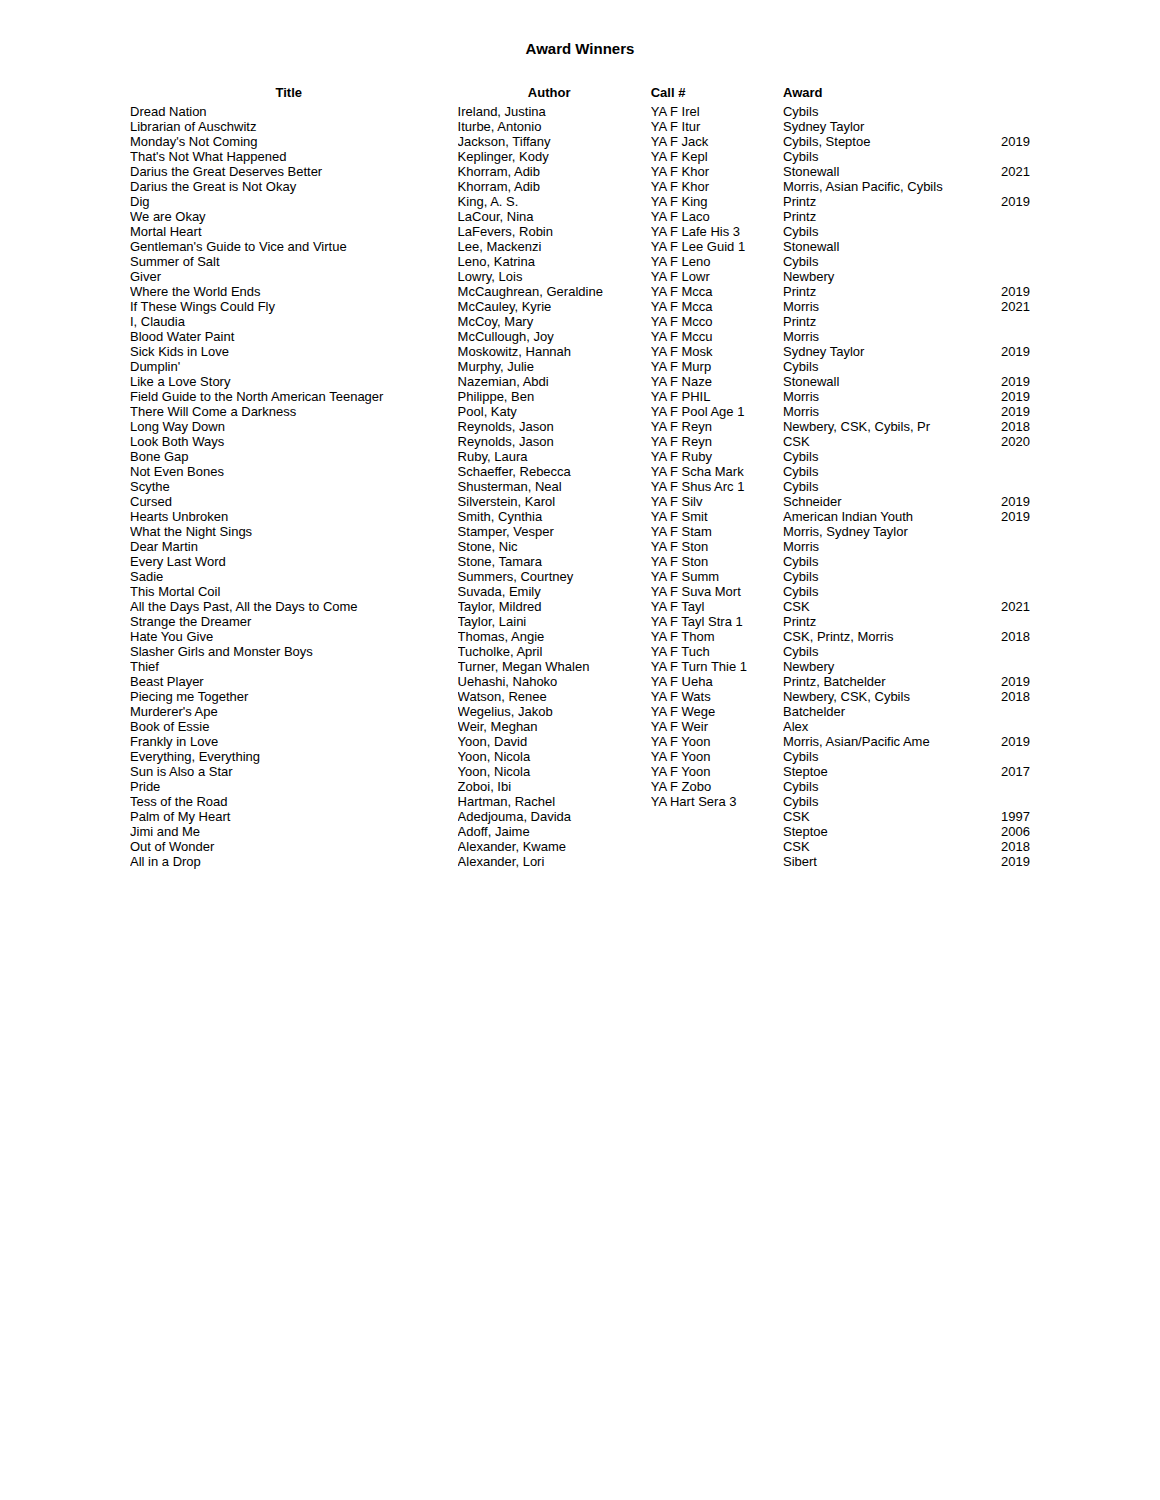Award Winners
| Title | Author | Call # | Award | |
| --- | --- | --- | --- | --- |
| Dread Nation | Ireland, Justina | YA F Irel | Cybils | |
| Librarian of Auschwitz | Iturbe, Antonio | YA F Itur | Sydney Taylor | |
| Monday's Not Coming | Jackson, Tiffany | YA F Jack | Cybils, Steptoe | 2019 |
| That's Not What Happened | Keplinger, Kody | YA F Kepl | Cybils | |
| Darius the Great Deserves Better | Khorram, Adib | YA F Khor | Stonewall | 2021 |
| Darius the Great is Not Okay | Khorram, Adib | YA F Khor | Morris, Asian Pacific, Cybils | |
| Dig | King, A. S. | YA F King | Printz | 2019 |
| We are Okay | LaCour, Nina | YA F Laco | Printz | |
| Mortal Heart | LaFevers, Robin | YA F Lafe His 3 | Cybils | |
| Gentleman's Guide to Vice and Virtue | Lee, Mackenzi | YA F Lee Guid 1 | Stonewall | |
| Summer of Salt | Leno, Katrina | YA F Leno | Cybils | |
| Giver | Lowry, Lois | YA F Lowr | Newbery | |
| Where the World Ends | McCaughrean, Geraldine | YA F Mcca | Printz | 2019 |
| If These Wings Could Fly | McCauley, Kyrie | YA F Mcca | Morris | 2021 |
| I, Claudia | McCoy, Mary | YA F Mcco | Printz | |
| Blood Water Paint | McCullough, Joy | YA F Mccu | Morris | |
| Sick Kids in Love | Moskowitz, Hannah | YA F Mosk | Sydney Taylor | 2019 |
| Dumplin' | Murphy, Julie | YA F Murp | Cybils | |
| Like a Love Story | Nazemian, Abdi | YA F Naze | Stonewall | 2019 |
| Field Guide to the North American Teenager | Philippe, Ben | YA F PHIL | Morris | 2019 |
| There Will Come a Darkness | Pool, Katy | YA F Pool Age 1 | Morris | 2019 |
| Long Way Down | Reynolds, Jason | YA F Reyn | Newbery, CSK, Cybils, Pr | 2018 |
| Look Both Ways | Reynolds, Jason | YA F Reyn | CSK | 2020 |
| Bone Gap | Ruby, Laura | YA F Ruby | Cybils | |
| Not Even Bones | Schaeffer, Rebecca | YA F Scha Mark | Cybils | |
| Scythe | Shusterman, Neal | YA F Shus Arc 1 | Cybils | |
| Cursed | Silverstein, Karol | YA F Silv | Schneider | 2019 |
| Hearts Unbroken | Smith, Cynthia | YA F Smit | American Indian Youth | 2019 |
| What the Night Sings | Stamper, Vesper | YA F Stam | Morris, Sydney Taylor | |
| Dear Martin | Stone, Nic | YA F Ston | Morris | |
| Every Last Word | Stone, Tamara | YA F Ston | Cybils | |
| Sadie | Summers, Courtney | YA F Summ | Cybils | |
| This Mortal Coil | Suvada, Emily | YA F Suva Mort | Cybils | |
| All the Days Past, All the Days to Come | Taylor, Mildred | YA F Tayl | CSK | 2021 |
| Strange the Dreamer | Taylor, Laini | YA F Tayl Stra 1 | Printz | |
| Hate You Give | Thomas, Angie | YA F Thom | CSK, Printz, Morris | 2018 |
| Slasher Girls and Monster Boys | Tucholke, April | YA F Tuch | Cybils | |
| Thief | Turner, Megan Whalen | YA F Turn Thie 1 | Newbery | |
| Beast Player | Uehashi, Nahoko | YA F Ueha | Printz, Batchelder | 2019 |
| Piecing me Together | Watson, Renee | YA F Wats | Newbery, CSK, Cybils | 2018 |
| Murderer's Ape | Wegelius, Jakob | YA F Wege | Batchelder | |
| Book of Essie | Weir, Meghan | YA F Weir | Alex | |
| Frankly in Love | Yoon, David | YA F Yoon | Morris, Asian/Pacific Ame | 2019 |
| Everything, Everything | Yoon, Nicola | YA F Yoon | Cybils | |
| Sun is Also a Star | Yoon, Nicola | YA F Yoon | Steptoe | 2017 |
| Pride | Zoboi, Ibi | YA F Zobo | Cybils | |
| Tess of the Road | Hartman, Rachel | YA Hart Sera 3 | Cybils | |
| Palm of My Heart | Adedjouma, Davida | | CSK | 1997 |
| Jimi and Me | Adoff, Jaime | | Steptoe | 2006 |
| Out of Wonder | Alexander, Kwame | | CSK | 2018 |
| All in a Drop | Alexander, Lori | | Sibert | 2019 |